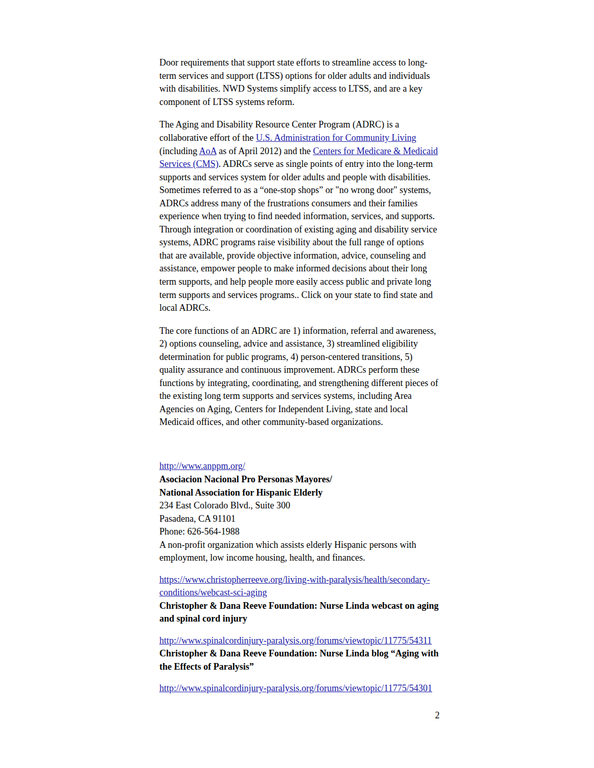Door requirements that support state efforts to streamline access to long-term services and support (LTSS) options for older adults and individuals with disabilities. NWD Systems simplify access to LTSS, and are a key component of LTSS systems reform.
The Aging and Disability Resource Center Program (ADRC) is a collaborative effort of the U.S. Administration for Community Living (including AoA as of April 2012) and the Centers for Medicare & Medicaid Services (CMS). ADRCs serve as single points of entry into the long-term supports and services system for older adults and people with disabilities. Sometimes referred to as a “one-stop shops” or "no wrong door" systems, ADRCs address many of the frustrations consumers and their families experience when trying to find needed information, services, and supports. Through integration or coordination of existing aging and disability service systems, ADRC programs raise visibility about the full range of options that are available, provide objective information, advice, counseling and assistance, empower people to make informed decisions about their long term supports, and help people more easily access public and private long term supports and services programs.. Click on your state to find state and local ADRCs.
The core functions of an ADRC are 1) information, referral and awareness, 2) options counseling, advice and assistance, 3) streamlined eligibility determination for public programs, 4) person-centered transitions, 5) quality assurance and continuous improvement. ADRCs perform these functions by integrating, coordinating, and strengthening different pieces of the existing long term supports and services systems, including Area Agencies on Aging, Centers for Independent Living, state and local Medicaid offices, and other community-based organizations.
http://www.anppm.org/
Asociacion Nacional Pro Personas Mayores/
National Association for Hispanic Elderly
234 East Colorado Blvd., Suite 300
Pasadena, CA 91101
Phone: 626-564-1988
A non-profit organization which assists elderly Hispanic persons with employment, low income housing, health, and finances.
https://www.christopherreeve.org/living-with-paralysis/health/secondary-conditions/webcast-sci-aging
Christopher & Dana Reeve Foundation: Nurse Linda webcast on aging and spinal cord injury
http://www.spinalcordinjury-paralysis.org/forums/viewtopic/11775/54311
Christopher & Dana Reeve Foundation: Nurse Linda blog “Aging with the Effects of Paralysis”
http://www.spinalcordinjury-paralysis.org/forums/viewtopic/11775/54301
2